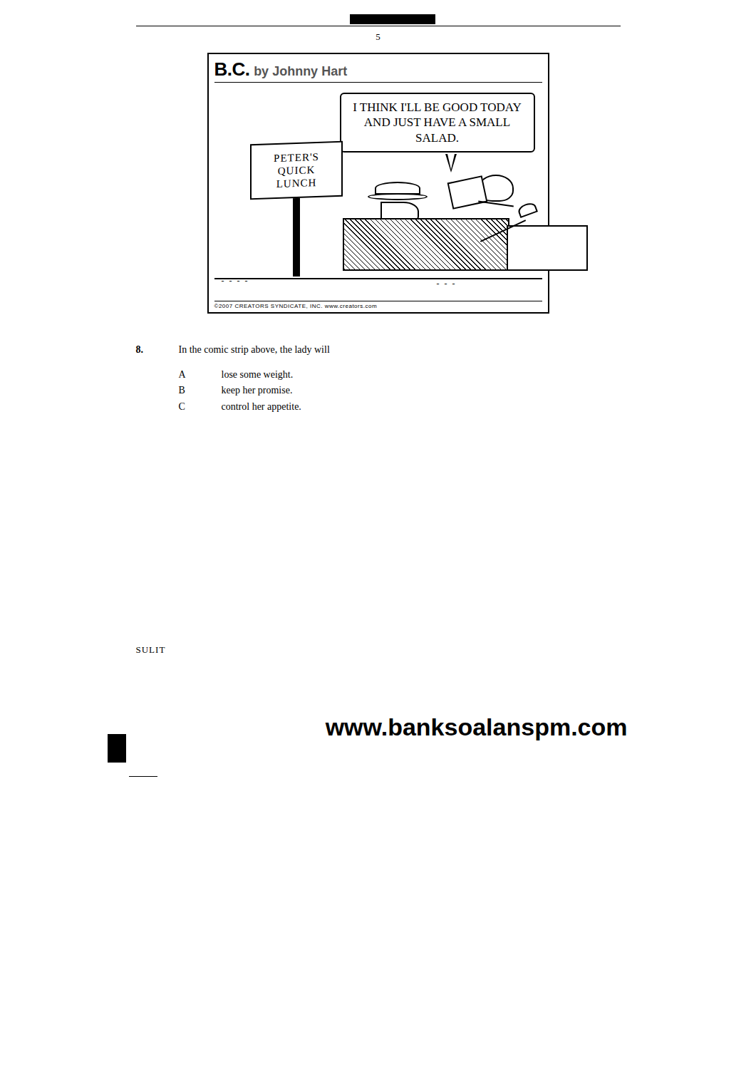5
B.C. by Johnny Hart
I THINK I'LL BE GOOD TODAY AND JUST HAVE A SMALL SALAD.
PETER'S
QUICK
LUNCH
- - - -
- - -
©2007 CREATORS SYNDICATE, INC. www.creators.com
8. In the comic strip above, the lady will
Alose some weight.
Bkeep her promise.
Ccontrol her appetite.
SULIT
www.banksoalanspm.com